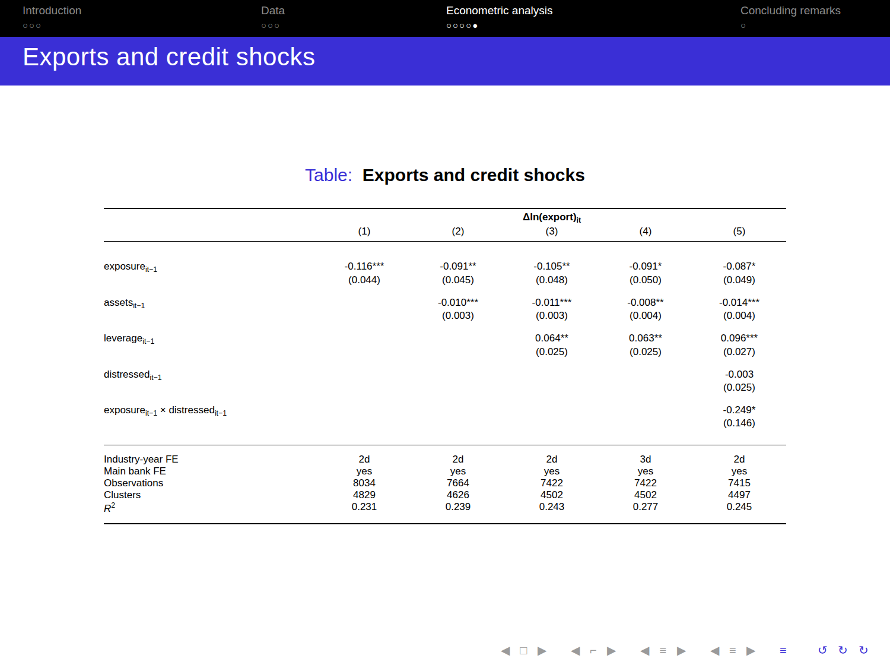Introduction○○○
Data○○○
Econometric analysis○○○○●
Concluding remarks○
Exports and credit shocks
Table: Exports and credit shocks
| | Δln(export) it |
| | (1) | (2) | (3) | (4) | (5) |
| exposure it−1 | -0.116*** | -0.091** | -0.105** | -0.091* | -0.087* |
| | (0.044) | (0.045) | (0.048) | (0.050) | (0.049) |
| assets it−1 | | -0.010*** | -0.011*** | -0.008** | -0.014*** |
| | | (0.003) | (0.003) | (0.004) | (0.004) |
| leverage it−1 | | | 0.064** | 0.063** | 0.096*** |
| | | | (0.025) | (0.025) | (0.027) |
| distressed it−1 | | | | | -0.003 |
| | | | | | (0.025) |
| exposure it−1 × distressed it−1 | | | | | -0.249* |
| | | | | | (0.146) |
| Industry-year FE | 2d | 2d | 2d | 3d | 2d |
| Main bank FE | yes | yes | yes | yes | yes |
| Observations | 8034 | 7664 | 7422 | 7422 | 7415 |
| Clusters | 4829 | 4626 | 4502 | 4502 | 4497 |
| R 2 | 0.231 | 0.239 | 0.243 | 0.277 | 0.245 |
◀ □ ▶ ◀ ⌐ ▶ ◀ ≡ ▶ ◀ ≡ ▶ ≡ ↺ ↻ ↻